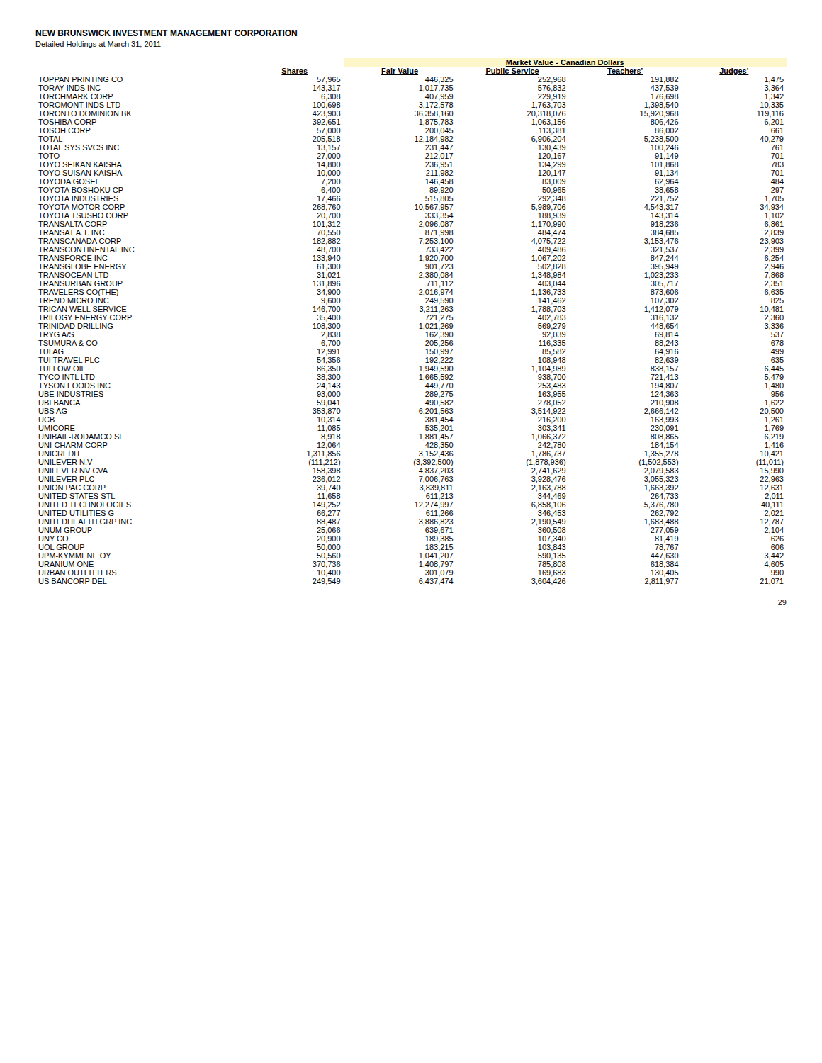NEW BRUNSWICK INVESTMENT MANAGEMENT CORPORATION
Detailed Holdings at March 31, 2011
| | | Market Value - Canadian Dollars |
| --- | --- | --- |
| | Shares | Fair Value | Public Service | Teachers' | Judges' |
| TOPPAN PRINTING CO | 57,965 | 446,325 | 252,968 | 191,882 | 1,475 |
| TORAY INDS INC | 143,317 | 1,017,735 | 576,832 | 437,539 | 3,364 |
| TORCHMARK CORP | 6,308 | 407,959 | 229,919 | 176,698 | 1,342 |
| TOROMONT INDS LTD | 100,698 | 3,172,578 | 1,763,703 | 1,398,540 | 10,335 |
| TORONTO DOMINION BK | 423,903 | 36,358,160 | 20,318,076 | 15,920,968 | 119,116 |
| TOSHIBA CORP | 392,651 | 1,875,783 | 1,063,156 | 806,426 | 6,201 |
| TOSOH CORP | 57,000 | 200,045 | 113,381 | 86,002 | 661 |
| TOTAL | 205,518 | 12,184,982 | 6,906,204 | 5,238,500 | 40,279 |
| TOTAL SYS SVCS INC | 13,157 | 231,447 | 130,439 | 100,246 | 761 |
| TOTO | 27,000 | 212,017 | 120,167 | 91,149 | 701 |
| TOYO SEIKAN KAISHA | 14,800 | 236,951 | 134,299 | 101,868 | 783 |
| TOYO SUISAN KAISHA | 10,000 | 211,982 | 120,147 | 91,134 | 701 |
| TOYODA GOSEI | 7,200 | 146,458 | 83,009 | 62,964 | 484 |
| TOYOTA BOSHOKU CP | 6,400 | 89,920 | 50,965 | 38,658 | 297 |
| TOYOTA INDUSTRIES | 17,466 | 515,805 | 292,348 | 221,752 | 1,705 |
| TOYOTA MOTOR CORP | 268,760 | 10,567,957 | 5,989,706 | 4,543,317 | 34,934 |
| TOYOTA TSUSHO CORP | 20,700 | 333,354 | 188,939 | 143,314 | 1,102 |
| TRANSALTA CORP | 101,312 | 2,096,087 | 1,170,990 | 918,236 | 6,861 |
| TRANSAT A.T. INC | 70,550 | 871,998 | 484,474 | 384,685 | 2,839 |
| TRANSCANADA CORP | 182,882 | 7,253,100 | 4,075,722 | 3,153,476 | 23,903 |
| TRANSCONTINENTAL INC | 48,700 | 733,422 | 409,486 | 321,537 | 2,399 |
| TRANSFORCE INC | 133,940 | 1,920,700 | 1,067,202 | 847,244 | 6,254 |
| TRANSGLOBE ENERGY | 61,300 | 901,723 | 502,828 | 395,949 | 2,946 |
| TRANSOCEAN LTD | 31,021 | 2,380,084 | 1,348,984 | 1,023,233 | 7,868 |
| TRANSURBAN GROUP | 131,896 | 711,112 | 403,044 | 305,717 | 2,351 |
| TRAVELERS CO(THE) | 34,900 | 2,016,974 | 1,136,733 | 873,606 | 6,635 |
| TREND MICRO INC | 9,600 | 249,590 | 141,462 | 107,302 | 825 |
| TRICAN WELL SERVICE | 146,700 | 3,211,263 | 1,788,703 | 1,412,079 | 10,481 |
| TRILOGY ENERGY CORP | 35,400 | 721,275 | 402,783 | 316,132 | 2,360 |
| TRINIDAD DRILLING | 108,300 | 1,021,269 | 569,279 | 448,654 | 3,336 |
| TRYG A/S | 2,838 | 162,390 | 92,039 | 69,814 | 537 |
| TSUMURA & CO | 6,700 | 205,256 | 116,335 | 88,243 | 678 |
| TUI AG | 12,991 | 150,997 | 85,582 | 64,916 | 499 |
| TUI TRAVEL PLC | 54,356 | 192,222 | 108,948 | 82,639 | 635 |
| TULLOW OIL | 86,350 | 1,949,590 | 1,104,989 | 838,157 | 6,445 |
| TYCO INTL LTD | 38,300 | 1,665,592 | 938,700 | 721,413 | 5,479 |
| TYSON FOODS INC | 24,143 | 449,770 | 253,483 | 194,807 | 1,480 |
| UBE INDUSTRIES | 93,000 | 289,275 | 163,955 | 124,363 | 956 |
| UBI BANCA | 59,041 | 490,582 | 278,052 | 210,908 | 1,622 |
| UBS AG | 353,870 | 6,201,563 | 3,514,922 | 2,666,142 | 20,500 |
| UCB | 10,314 | 381,454 | 216,200 | 163,993 | 1,261 |
| UMICORE | 11,085 | 535,201 | 303,341 | 230,091 | 1,769 |
| UNIBAIL-RODAMCO SE | 8,918 | 1,881,457 | 1,066,372 | 808,865 | 6,219 |
| UNI-CHARM CORP | 12,064 | 428,350 | 242,780 | 184,154 | 1,416 |
| UNICREDIT | 1,311,856 | 3,152,436 | 1,786,737 | 1,355,278 | 10,421 |
| UNILEVER N.V | (111,212) | (3,392,500) | (1,878,936) | (1,502,553) | (11,011) |
| UNILEVER NV CVA | 158,398 | 4,837,203 | 2,741,629 | 2,079,583 | 15,990 |
| UNILEVER PLC | 236,012 | 7,006,763 | 3,928,476 | 3,055,323 | 22,963 |
| UNION PAC CORP | 39,740 | 3,839,811 | 2,163,788 | 1,663,392 | 12,631 |
| UNITED STATES STL | 11,658 | 611,213 | 344,469 | 264,733 | 2,011 |
| UNITED TECHNOLOGIES | 149,252 | 12,274,997 | 6,858,106 | 5,376,780 | 40,111 |
| UNITED UTILITIES G | 66,277 | 611,266 | 346,453 | 262,792 | 2,021 |
| UNITEDHEALTH GRP INC | 88,487 | 3,886,823 | 2,190,549 | 1,683,488 | 12,787 |
| UNUM GROUP | 25,066 | 639,671 | 360,508 | 277,059 | 2,104 |
| UNY CO | 20,900 | 189,385 | 107,340 | 81,419 | 626 |
| UOL GROUP | 50,000 | 183,215 | 103,843 | 78,767 | 606 |
| UPM-KYMMENE OY | 50,560 | 1,041,207 | 590,135 | 447,630 | 3,442 |
| URANIUM ONE | 370,736 | 1,408,797 | 785,808 | 618,384 | 4,605 |
| URBAN OUTFITTERS | 10,400 | 301,079 | 169,683 | 130,405 | 990 |
| US BANCORP DEL | 249,549 | 6,437,474 | 3,604,426 | 2,811,977 | 21,071 |
29